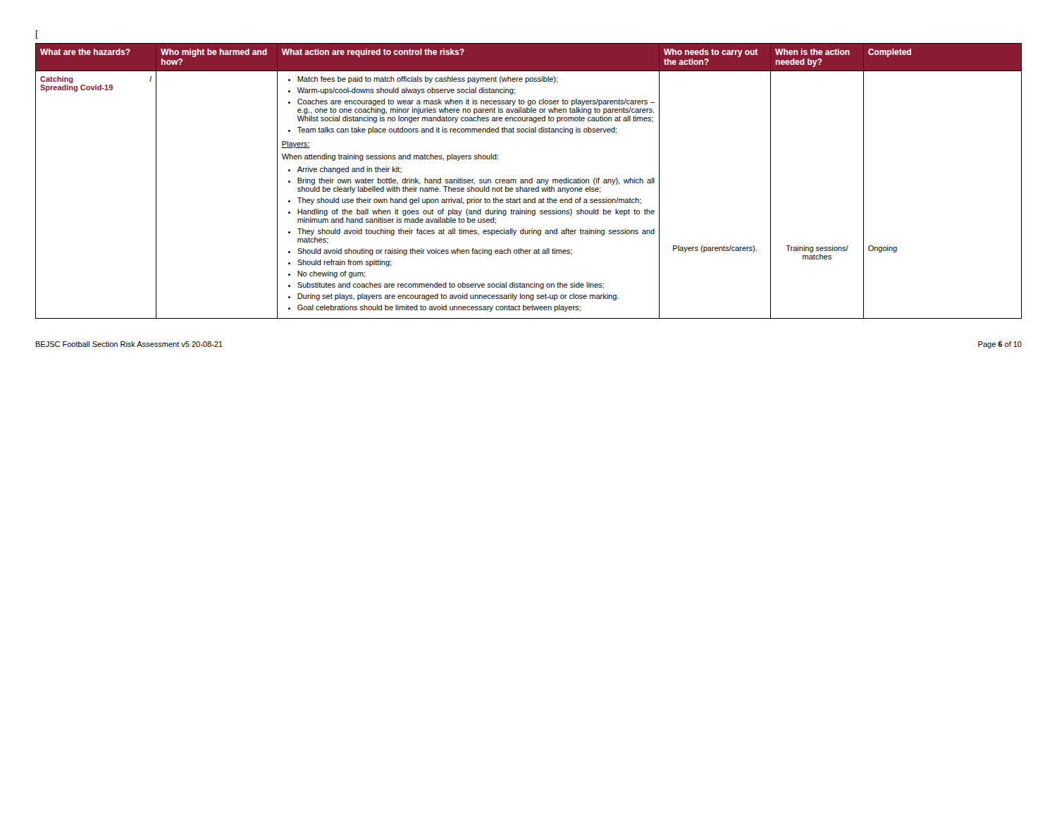[
| What are the hazards? | Who might be harmed and how? | What action are required to control the risks? | Who needs to carry out the action? | When is the action needed by? | Completed |
| --- | --- | --- | --- | --- | --- |
| Catching / Spreading Covid-19 | | Match fees be paid to match officials by cashless payment (where possible); Warm-ups/cool-downs should always observe social distancing; Coaches are encouraged to wear a mask when it is necessary to go closer to players/parents/carers – e.g., one to one coaching, minor injuries where no parent is available or when talking to parents/carers. Whilst social distancing is no longer mandatory coaches are encouraged to promote caution at all times; Team talks can take place outdoors and it is recommended that social distancing is observed; Players: When attending training sessions and matches, players should: Arrive changed and in their kit; Bring their own water bottle, drink, hand sanitiser, sun cream and any medication (if any), which all should be clearly labelled with their name. These should not be shared with anyone else; They should use their own hand gel upon arrival, prior to the start and at the end of a session/match; Handling of the ball when it goes out of play (and during training sessions) should be kept to the minimum and hand sanitiser is made available to be used; They should avoid touching their faces at all times, especially during and after training sessions and matches; Should avoid shouting or raising their voices when facing each other at all times; Should refrain from spitting; No chewing of gum; Substitutes and coaches are recommended to observe social distancing on the side lines; During set plays, players are encouraged to avoid unnecessarily long set-up or close marking. Goal celebrations should be limited to avoid unnecessary contact between players; | Players (parents/carers). | Training sessions/ matches | Ongoing |
BEJSC Football Section Risk Assessment v5 20-08-21
Page 6 of 10